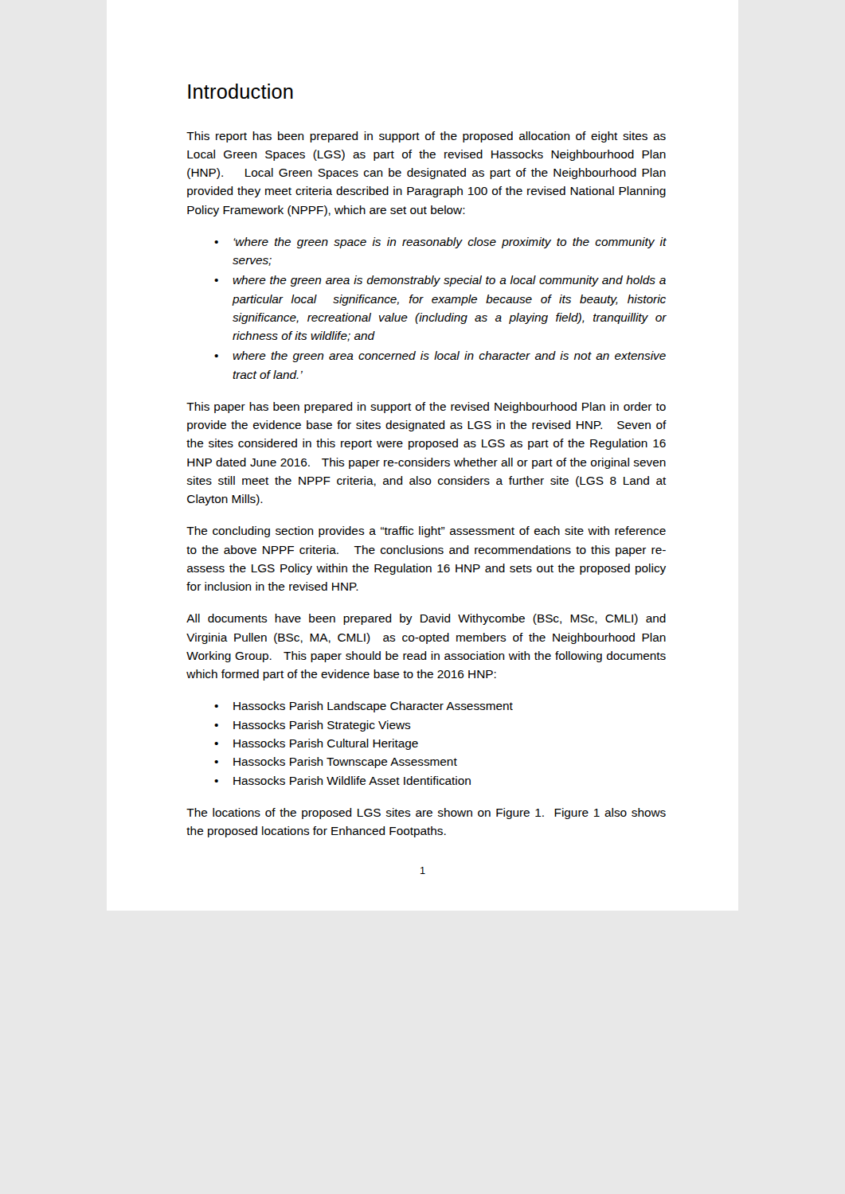Introduction
This report has been prepared in support of the proposed allocation of eight sites as Local Green Spaces (LGS) as part of the revised Hassocks Neighbourhood Plan (HNP). Local Green Spaces can be designated as part of the Neighbourhood Plan provided they meet criteria described in Paragraph 100 of the revised National Planning Policy Framework (NPPF), which are set out below:
‘where the green space is in reasonably close proximity to the community it serves;
where the green area is demonstrably special to a local community and holds a particular local significance, for example because of its beauty, historic significance, recreational value (including as a playing field), tranquillity or richness of its wildlife; and
where the green area concerned is local in character and is not an extensive tract of land.’
This paper has been prepared in support of the revised Neighbourhood Plan in order to provide the evidence base for sites designated as LGS in the revised HNP. Seven of the sites considered in this report were proposed as LGS as part of the Regulation 16 HNP dated June 2016. This paper re-considers whether all or part of the original seven sites still meet the NPPF criteria, and also considers a further site (LGS 8 Land at Clayton Mills).
The concluding section provides a “traffic light” assessment of each site with reference to the above NPPF criteria. The conclusions and recommendations to this paper re-assess the LGS Policy within the Regulation 16 HNP and sets out the proposed policy for inclusion in the revised HNP.
All documents have been prepared by David Withycombe (BSc, MSc, CMLI) and Virginia Pullen (BSc, MA, CMLI) as co-opted members of the Neighbourhood Plan Working Group. This paper should be read in association with the following documents which formed part of the evidence base to the 2016 HNP:
Hassocks Parish Landscape Character Assessment
Hassocks Parish Strategic Views
Hassocks Parish Cultural Heritage
Hassocks Parish Townscape Assessment
Hassocks Parish Wildlife Asset Identification
The locations of the proposed LGS sites are shown on Figure 1. Figure 1 also shows the proposed locations for Enhanced Footpaths.
1